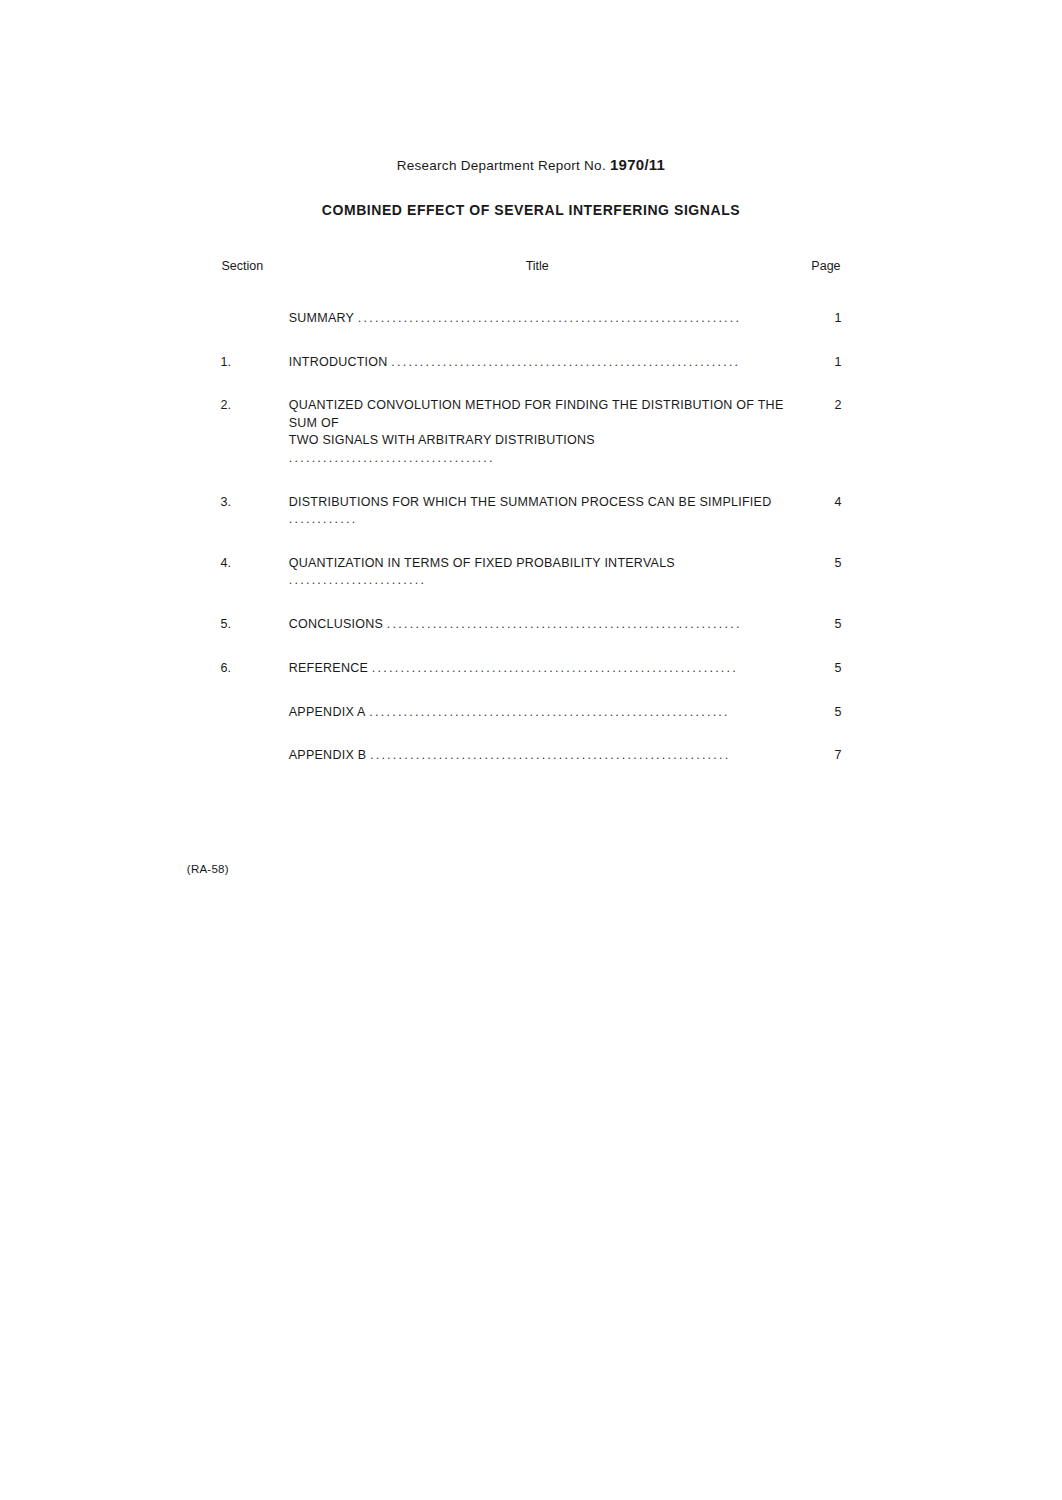Research Department Report No. 1970/11
COMBINED EFFECT OF SEVERAL INTERFERING SIGNALS
| Section | Title | Page |
| --- | --- | --- |
| | SUMMARY ................................................................... | 1 |
| 1. | INTRODUCTION ............................................................. | 1 |
| 2. | QUANTIZED CONVOLUTION METHOD FOR FINDING THE DISTRIBUTION OF THE SUM OF TWO SIGNALS WITH ARBITRARY DISTRIBUTIONS .................................... | 2 |
| 3. | DISTRIBUTIONS FOR WHICH THE SUMMATION PROCESS CAN BE SIMPLIFIED ............ | 4 |
| 4. | QUANTIZATION IN TERMS OF FIXED PROBABILITY INTERVALS ........................ | 5 |
| 5. | CONCLUSIONS .............................................................. | 5 |
| 6. | REFERENCE ................................................................ | 5 |
| | APPENDIX A ............................................................... | 5 |
| | APPENDIX B ............................................................... | 7 |
(RA-58)